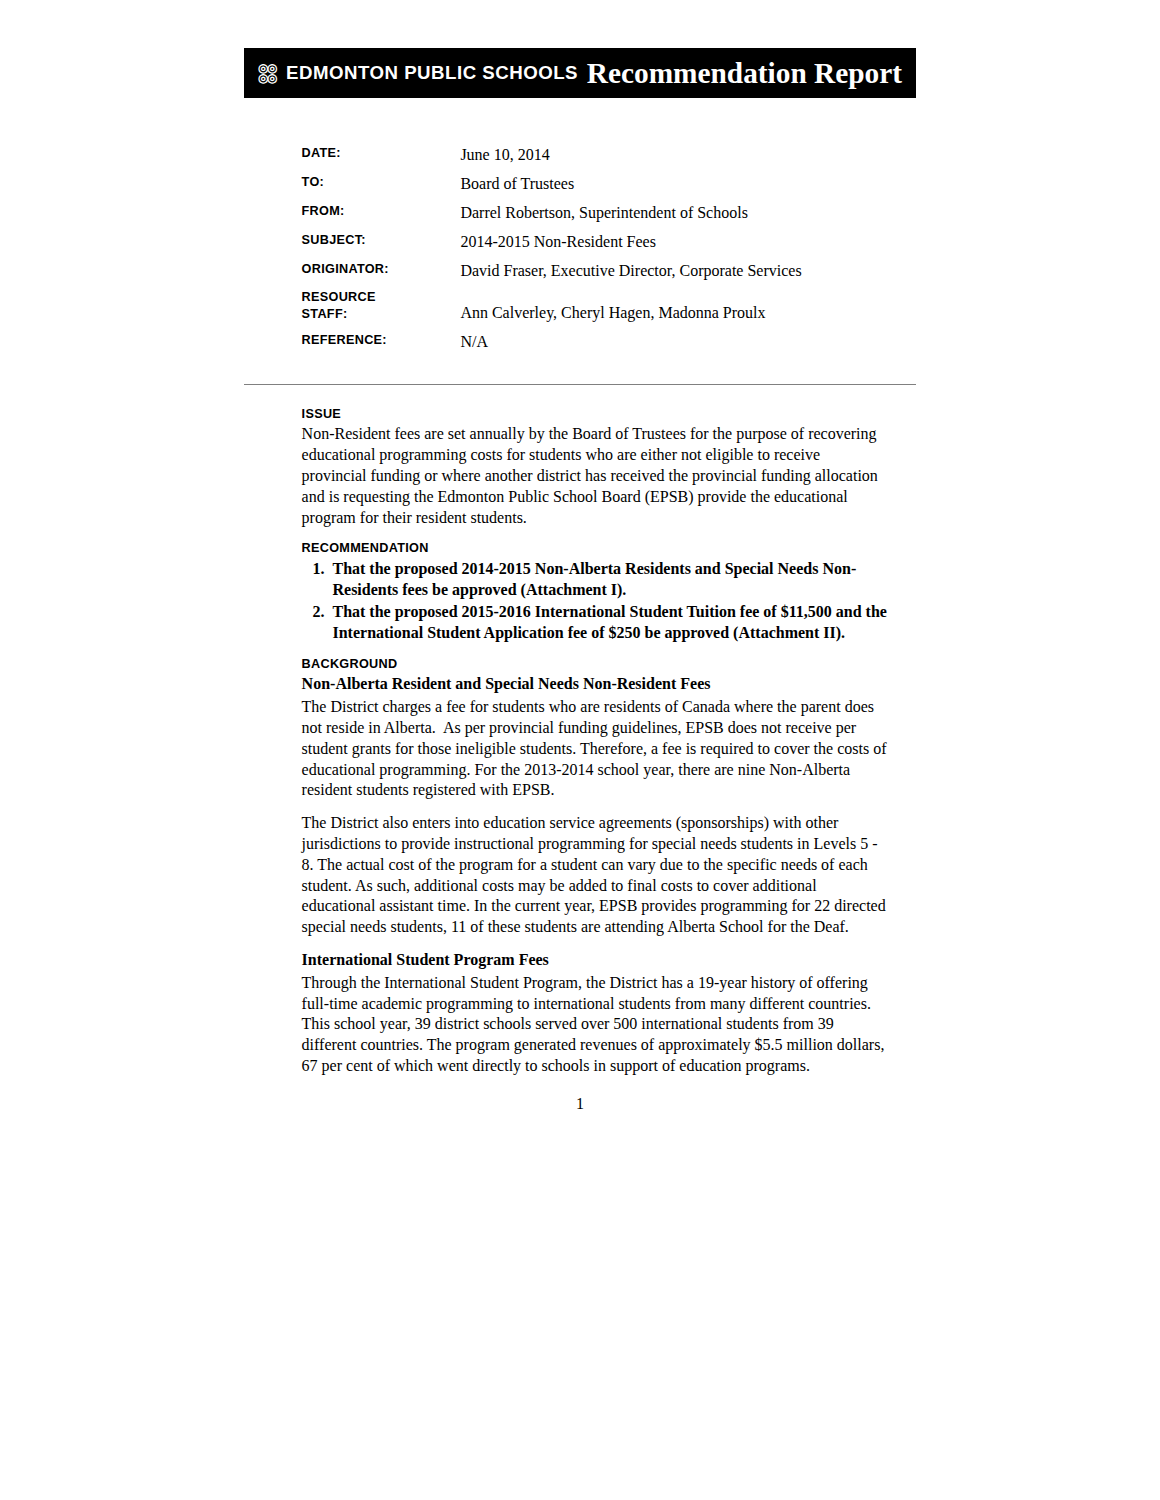◎◎ ◎◎
EDMONTON PUBLIC SCHOOLS
Recommendation Report
| DATE: | June 10, 2014 |
| TO: | Board of Trustees |
| FROM: | Darrel Robertson, Superintendent of Schools |
| SUBJECT: | 2014-2015 Non-Resident Fees |
| ORIGINATOR: | David Fraser, Executive Director, Corporate Services |
| RESOURCE STAFF: | Ann Calverley, Cheryl Hagen, Madonna Proulx |
| REFERENCE: | N/A |
ISSUE
Non-Resident fees are set annually by the Board of Trustees for the purpose of recovering educational programming costs for students who are either not eligible to receive provincial funding or where another district has received the provincial funding allocation and is requesting the Edmonton Public School Board (EPSB) provide the educational program for their resident students.
RECOMMENDATION
That the proposed 2014-2015 Non-Alberta Residents and Special Needs Non-Residents fees be approved (Attachment I).
That the proposed 2015-2016 International Student Tuition fee of $11,500 and the International Student Application fee of $250 be approved (Attachment II).
BACKGROUND
Non-Alberta Resident and Special Needs Non-Resident Fees
The District charges a fee for students who are residents of Canada where the parent does not reside in Alberta. As per provincial funding guidelines, EPSB does not receive per student grants for those ineligible students. Therefore, a fee is required to cover the costs of educational programming. For the 2013-2014 school year, there are nine Non-Alberta resident students registered with EPSB.
The District also enters into education service agreements (sponsorships) with other jurisdictions to provide instructional programming for special needs students in Levels 5 - 8. The actual cost of the program for a student can vary due to the specific needs of each student. As such, additional costs may be added to final costs to cover additional educational assistant time. In the current year, EPSB provides programming for 22 directed special needs students, 11 of these students are attending Alberta School for the Deaf.
International Student Program Fees
Through the International Student Program, the District has a 19-year history of offering full-time academic programming to international students from many different countries. This school year, 39 district schools served over 500 international students from 39 different countries. The program generated revenues of approximately $5.5 million dollars, 67 per cent of which went directly to schools in support of education programs.
1